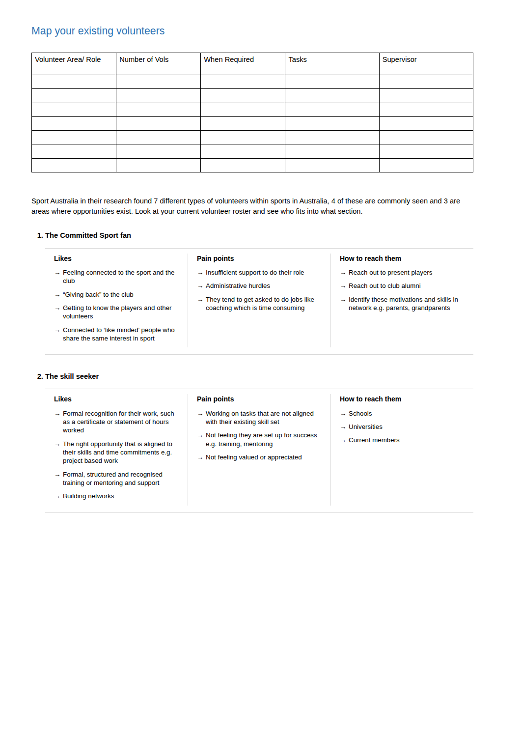Map your existing volunteers
| Volunteer Area/ Role | Number of Vols | When Required | Tasks | Supervisor |
| --- | --- | --- | --- | --- |
Sport Australia in their research found 7 different types of volunteers within sports in Australia, 4 of these are commonly seen and 3 are areas where opportunities exist. Look at your current volunteer roster and see who fits into what section.
The Committed Sport fan
Likes
Feeling connected to the sport and the club
“Giving back” to the club
Getting to know the players and other volunteers
Connected to ‘like minded’ people who share the same interest in sport
Pain points
Insufficient support to do their role
Administrative hurdles
They tend to get asked to do jobs like coaching which is time consuming
How to reach them
Reach out to present players
Reach out to club alumni
Identify these motivations and skills in network e.g. parents, grandparents
The skill seeker
Likes
Formal recognition for their work, such as a certificate or statement of hours worked
The right opportunity that is aligned to their skills and time commitments e.g. project based work
Formal, structured and recognised training or mentoring and support
Building networks
Pain points
Working on tasks that are not aligned with their existing skill set
Not feeling they are set up for success e.g. training, mentoring
Not feeling valued or appreciated
How to reach them
Schools
Universities
Current members